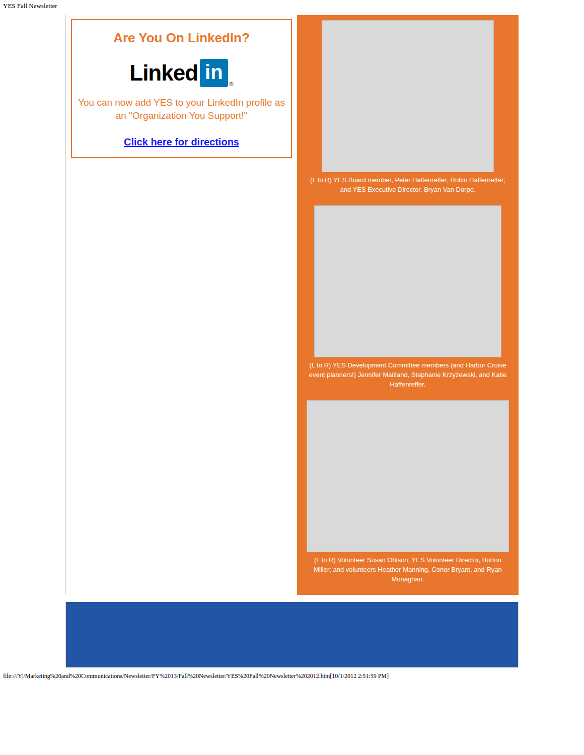YES Fall Newsletter
| Are You On LinkedIn? Linked in ® You can now add YES to your LinkedIn profile as an "Organization You Support!" Click here for directions | (L to R) YES Board member, Peter Haffenreffer; Robin Haffenreffer; and YES Executive Director, Bryan Van Dorpe. (L to R) YES Development Committee members (and Harbor Cruise event planners!) Jennifer Maitland, Stephanie Krzyzewski, and Katie Haffenreffer. (L to R) Volunteer Susan Ohlson; YES Volunteer Director, Burton Miller; and volunteers Heather Manning, Conor Bryant, and Ryan Monaghan. |
file:///Y|/Marketing%20and%20Communications/Newsletter/FY%2013/Fall%20Newsletter/YES%20Fall%20Newsletter%202012.htm[10/1/2012 2:51:59 PM]